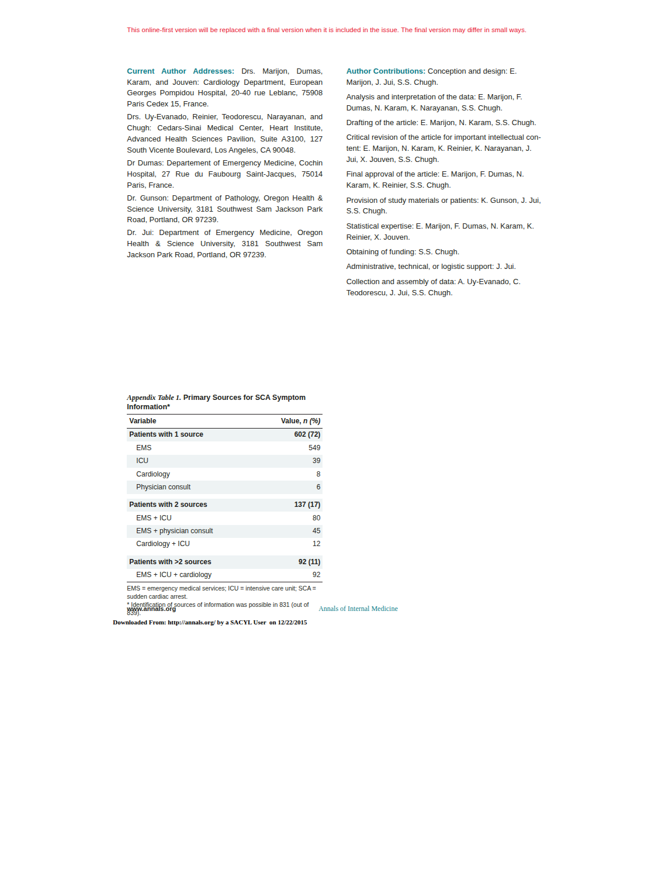This online-first version will be replaced with a final version when it is included in the issue. The final version may differ in small ways.
Current Author Addresses: Drs. Marijon, Dumas, Karam, and Jouven: Cardiology Department, European Georges Pompidou Hospital, 20-40 rue Leblanc, 75908 Paris Cedex 15, France.
Drs. Uy-Evanado, Reinier, Teodorescu, Narayanan, and Chugh: Cedars-Sinai Medical Center, Heart Institute, Advanced Health Sciences Pavilion, Suite A3100, 127 South Vicente Boulevard, Los Angeles, CA 90048.
Dr Dumas: Departement of Emergency Medicine, Cochin Hospital, 27 Rue du Faubourg Saint-Jacques, 75014 Paris, France.
Dr. Gunson: Department of Pathology, Oregon Health & Science University, 3181 Southwest Sam Jackson Park Road, Portland, OR 97239.
Dr. Jui: Department of Emergency Medicine, Oregon Health & Science University, 3181 Southwest Sam Jackson Park Road, Portland, OR 97239.
Appendix Table 1. Primary Sources for SCA Symptom Information*
| Variable | Value, n (%) |
| --- | --- |
| Patients with 1 source | 602 (72) |
| EMS | 549 |
| ICU | 39 |
| Cardiology | 8 |
| Physician consult | 6 |
| Patients with 2 sources | 137 (17) |
| EMS + ICU | 80 |
| EMS + physician consult | 45 |
| Cardiology + ICU | 12 |
| Patients with >2 sources | 92 (11) |
| EMS + ICU + cardiology | 92 |
EMS = emergency medical services; ICU = intensive care unit; SCA = sudden cardiac arrest.
* Identification of sources of information was possible in 831 (out of 839).
Author Contributions: Conception and design: E. Marijon, J. Jui, S.S. Chugh.
Analysis and interpretation of the data: E. Marijon, F. Dumas, N. Karam, K. Narayanan, S.S. Chugh.
Drafting of the article: E. Marijon, N. Karam, S.S. Chugh.
Critical revision of the article for important intellectual content: E. Marijon, N. Karam, K. Reinier, K. Narayanan, J. Jui, X. Jouven, S.S. Chugh.
Final approval of the article: E. Marijon, F. Dumas, N. Karam, K. Reinier, S.S. Chugh.
Provision of study materials or patients: K. Gunson, J. Jui, S.S. Chugh.
Statistical expertise: E. Marijon, F. Dumas, N. Karam, K. Reinier, X. Jouven.
Obtaining of funding: S.S. Chugh.
Administrative, technical, or logistic support: J. Jui.
Collection and assembly of data: A. Uy-Evanado, C. Teodorescu, J. Jui, S.S. Chugh.
www.annals.org
Annals of Internal Medicine
Downloaded From: http://annals.org/ by a SACYL User on 12/22/2015